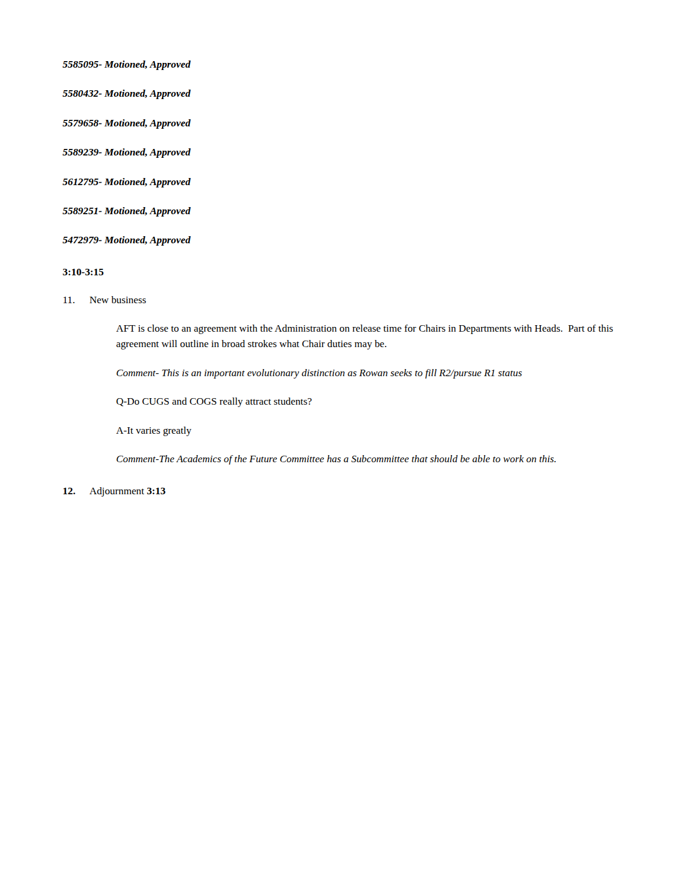5585095- Motioned, Approved
5580432- Motioned, Approved
5579658- Motioned, Approved
5589239- Motioned, Approved
5612795- Motioned, Approved
5589251- Motioned, Approved
5472979- Motioned, Approved
3:10-3:15
11. New business
AFT is close to an agreement with the Administration on release time for Chairs in Departments with Heads. Part of this agreement will outline in broad strokes what Chair duties may be.
Comment- This is an important evolutionary distinction as Rowan seeks to fill R2/pursue R1 status
Q-Do CUGS and COGS really attract students?
A-It varies greatly
Comment-The Academics of the Future Committee has a Subcommittee that should be able to work on this.
12. Adjournment 3:13